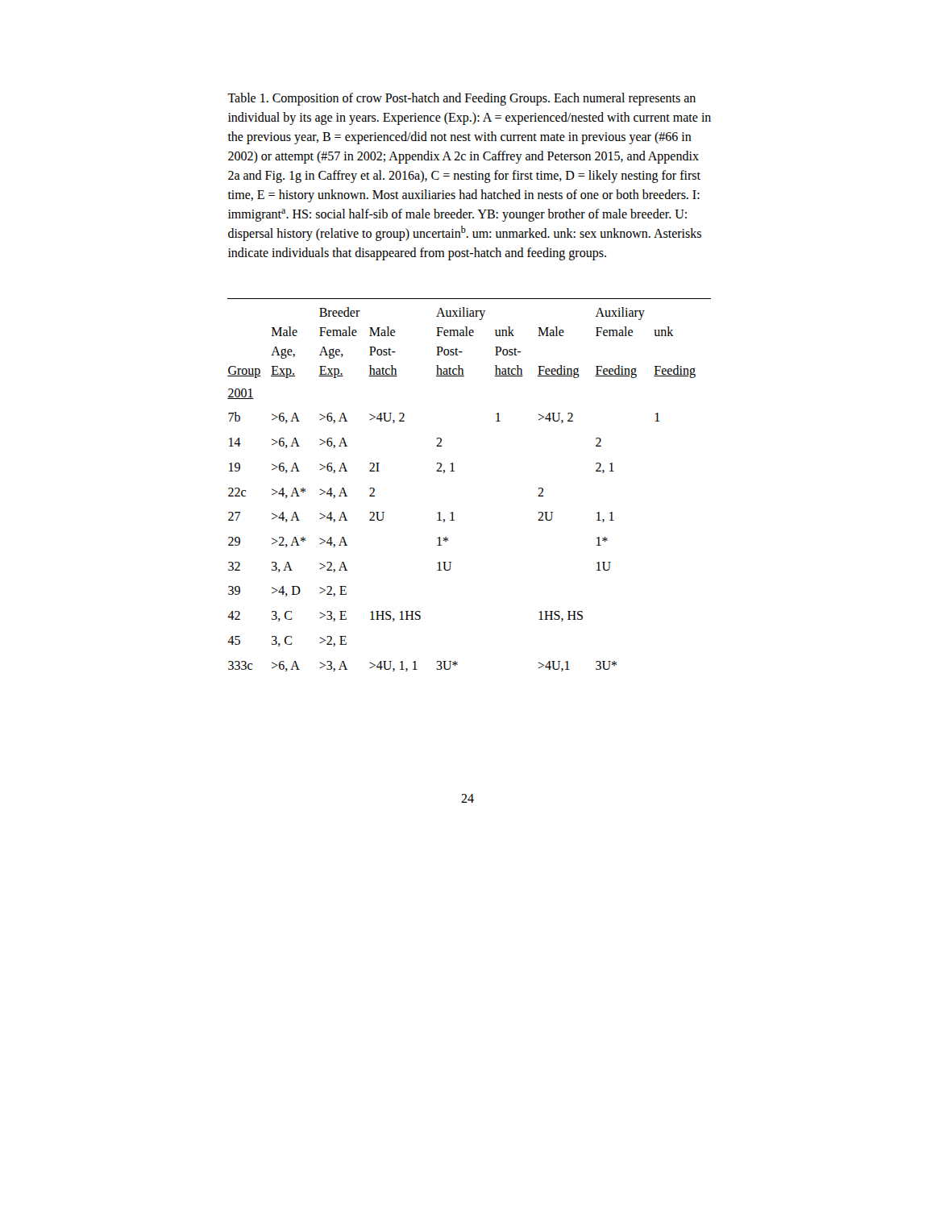Table 1. Composition of crow Post-hatch and Feeding Groups. Each numeral represents an individual by its age in years. Experience (Exp.): A = experienced/nested with current mate in the previous year, B = experienced/did not nest with current mate in previous year (#66 in 2002) or attempt (#57 in 2002; Appendix A 2c in Caffrey and Peterson 2015, and Appendix 2a and Fig. 1g in Caffrey et al. 2016a), C = nesting for first time, D = likely nesting for first time, E = history unknown. Most auxiliaries had hatched in nests of one or both breeders. I: immigranta. HS: social half-sib of male breeder. YB: younger brother of male breeder. U: dispersal history (relative to group) uncertainb. um: unmarked. unk: sex unknown. Asterisks indicate individuals that disappeared from post-hatch and feeding groups.
| | | Breeder | | Auxiliary | | | Auxiliary | |
| --- | --- | --- | --- | --- | --- | --- | --- | --- |
| | Male | Female | Male | Female | unk | Male | Female | unk |
| | Age, | Age, | Post- | Post- | Post- | | | |
| Group | Exp. | Exp. | hatch | hatch | hatch | Feeding | Feeding | Feeding |
| 2001 | | | | | | | | |
| 7b | >6, A | >6, A | >4U, 2 | | 1 | >4U, 2 | | 1 |
| 14 | >6, A | >6, A | | 2 | | | 2 | |
| 19 | >6, A | >6, A | 2I | 2, 1 | | | 2, 1 | |
| 22c | >4, A* | >4, A | 2 | | | 2 | | |
| 27 | >4, A | >4, A | 2U | 1, 1 | | 2U | 1, 1 | |
| 29 | >2, A* | >4, A | | 1* | | | 1* | |
| 32 | 3, A | >2, A | | 1U | | | 1U | |
| 39 | >4, D | >2, E | | | | | | |
| 42 | 3, C | >3, E | 1HS, 1HS | | | 1HS, HS | | |
| 45 | 3, C | >2, E | | | | | | |
| 333c | >6, A | >3, A | >4U, 1, 1 | 3U* | | >4U,1 | 3U* | |
24